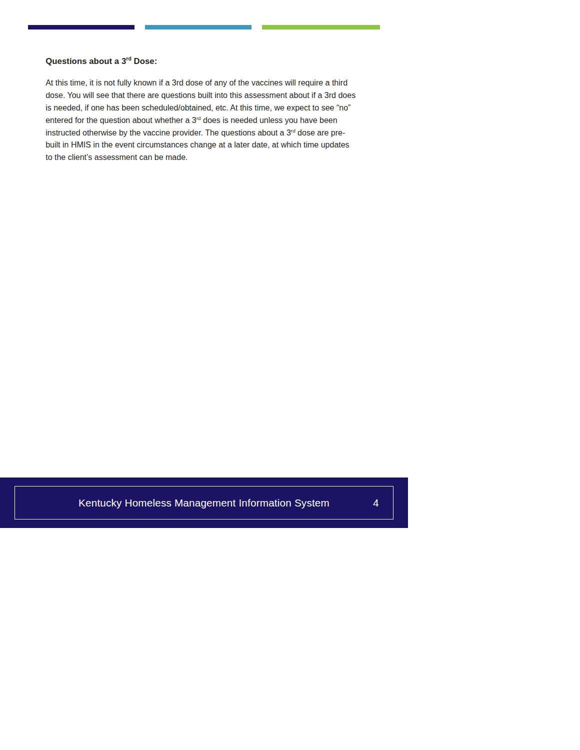Questions about a 3rd Dose:
At this time, it is not fully known if a 3rd dose of any of the vaccines will require a third dose. You will see that there are questions built into this assessment about if a 3rd does is needed, if one has been scheduled/obtained, etc. At this time, we expect to see “no” entered for the question about whether a 3rd does is needed unless you have been instructed otherwise by the vaccine provider. The questions about a 3rd dose are pre-built in HMIS in the event circumstances change at a later date, at which time updates to the client’s assessment can be made.
Kentucky Homeless Management Information System
4